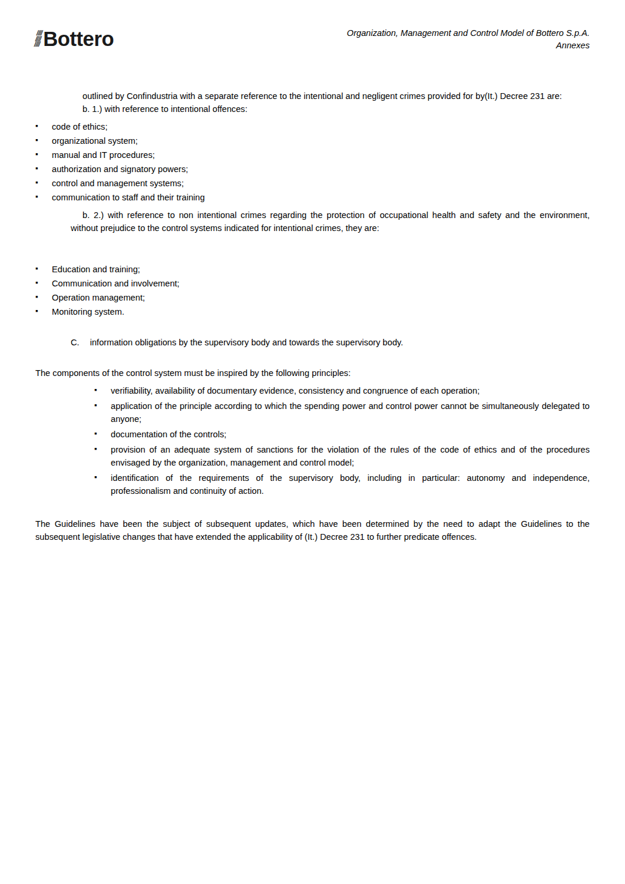//// //// ////
Bottero
Organization, Management and Control Model of Bottero S.p.A.
Annexes
outlined by Confindustria with a separate reference to the intentional and negligent crimes provided for by(It.) Decree 231 are:
b. 1.) with reference to intentional offences:
code of ethics;
organizational system;
manual and IT procedures;
authorization and signatory powers;
control and management systems;
communication to staff and their training
b. 2.) with reference to non intentional crimes regarding the protection of occupational health and safety and the environment, without prejudice to the control systems indicated for intentional crimes, they are:
Education and training;
Communication and involvement;
Operation management;
Monitoring system.
C. information obligations by the supervisory body and towards the supervisory body.
The components of the control system must be inspired by the following principles:
verifiability, availability of documentary evidence, consistency and congruence of each operation;
application of the principle according to which the spending power and control power cannot be simultaneously delegated to anyone;
documentation of the controls;
provision of an adequate system of sanctions for the violation of the rules of the code of ethics and of the procedures envisaged by the organization, management and control model;
identification of the requirements of the supervisory body, including in particular: autonomy and independence, professionalism and continuity of action.
The Guidelines have been the subject of subsequent updates, which have been determined by the need to adapt the Guidelines to the subsequent legislative changes that have extended the applicability of (It.) Decree 231 to further predicate offences.